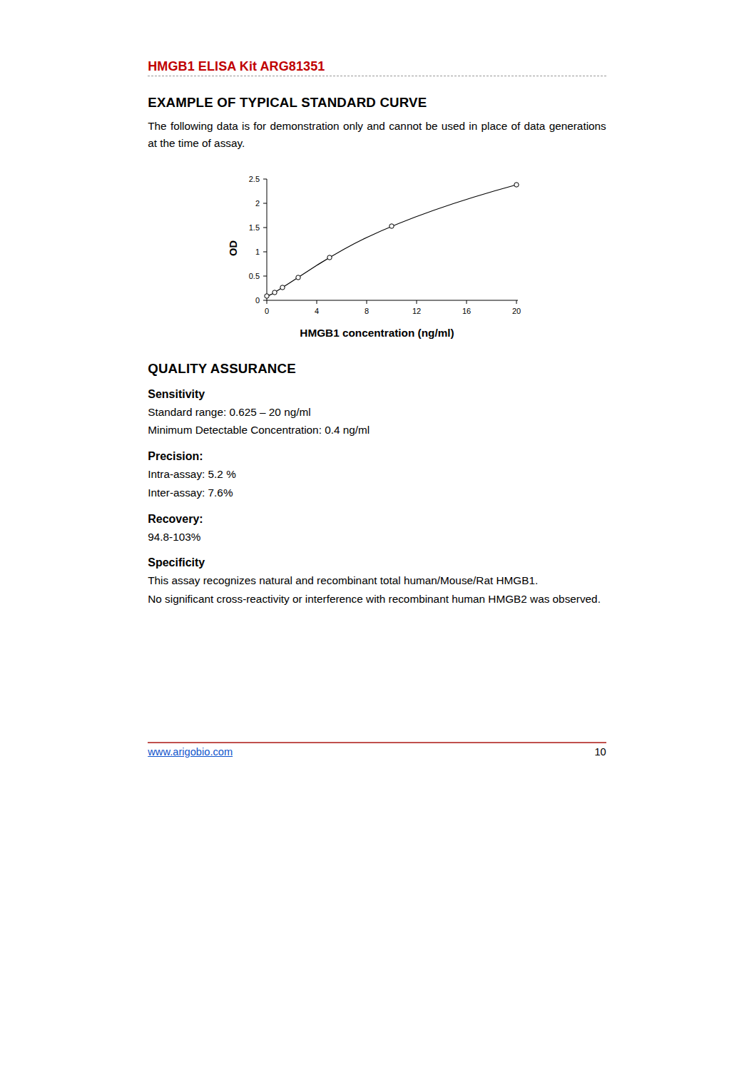HMGB1 ELISA Kit ARG81351
EXAMPLE OF TYPICAL STANDARD CURVE
The following data is for demonstration only and cannot be used in place of data generations at the time of assay.
OD
0 0.5 1 1.5 2 2.5 0 4 8 12 16 20
HMGB1 concentration (ng/ml)
QUALITY ASSURANCE
Sensitivity
Standard range: 0.625 – 20 ng/ml
Minimum Detectable Concentration: 0.4 ng/ml
Precision:
Intra-assay: 5.2 %
Inter-assay: 7.6%
Recovery:
94.8-103%
Specificity
This assay recognizes natural and recombinant total human/Mouse/Rat HMGB1.
No significant cross-reactivity or interference with recombinant human HMGB2 was observed.
www.arigobio.com 10